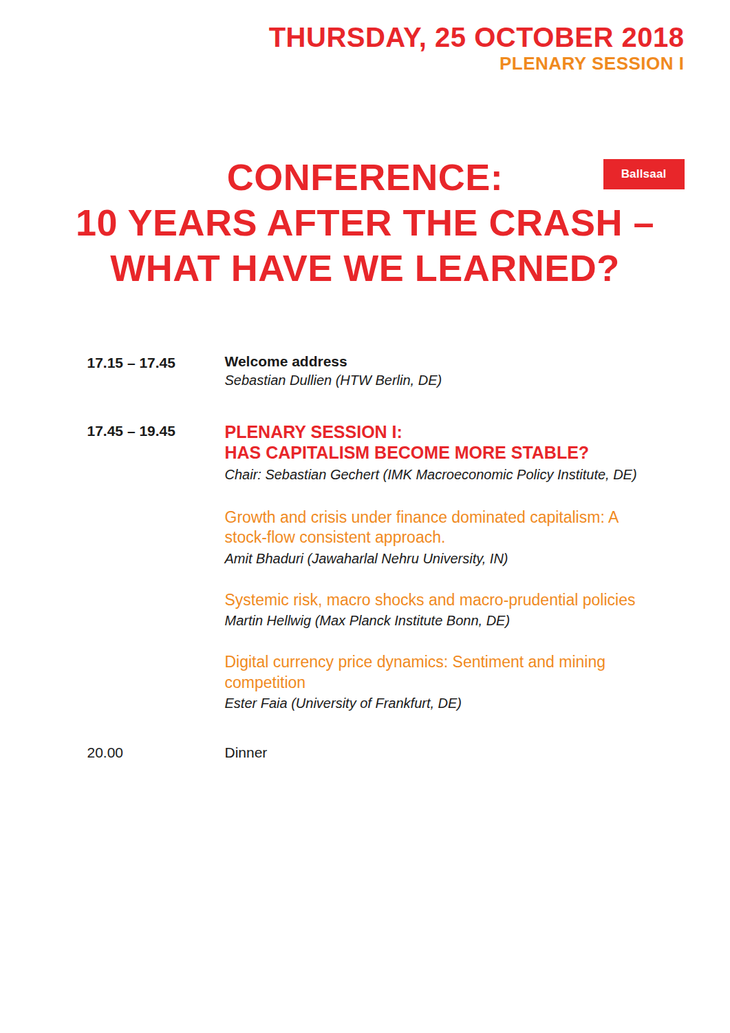Thursday, 25 October 2018
Plenary Session I
Ballsaal
Conference: 10 Years after the Crash – What have we learned?
17.15 – 17.45
Welcome address
Sebastian Dullien (HTW Berlin, DE)
17.45 – 19.45
Plenary Session I: Has capitalism become more stable?
Chair: Sebastian Gechert (IMK Macroeconomic Policy Institute, DE)
Growth and crisis under finance dominated capitalism: A stock-flow consistent approach.
Amit Bhaduri (Jawaharlal Nehru University, IN)
Systemic risk, macro shocks and macro-prudential policies
Martin Hellwig (Max Planck Institute Bonn, DE)
Digital currency price dynamics: Sentiment and mining competition
Ester Faia (University of Frankfurt, DE)
20.00
Dinner